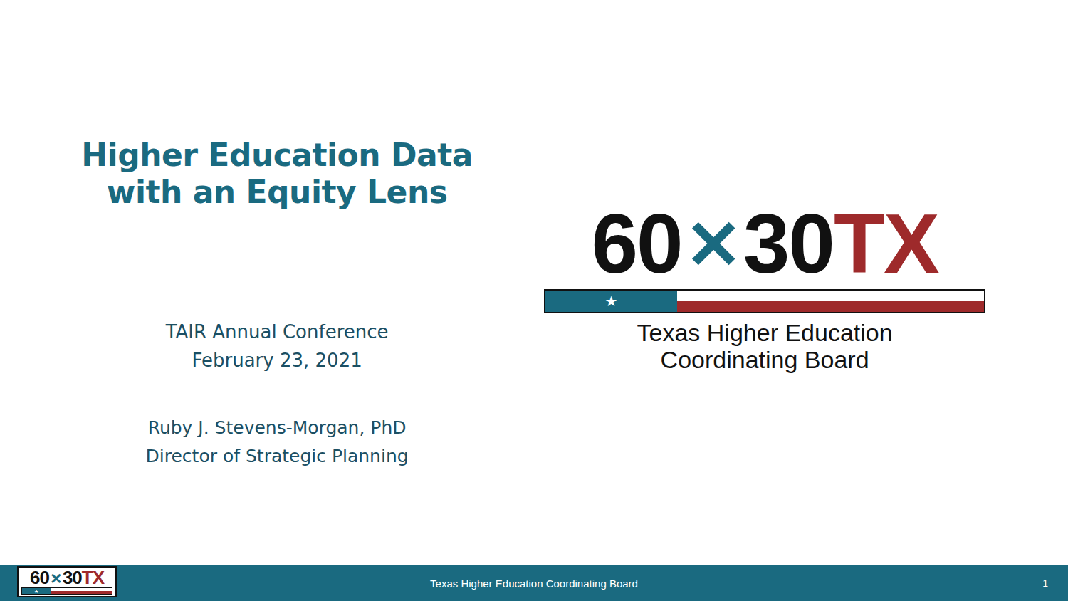Higher Education Data
with an Equity Lens
TAIR Annual Conference February 23, 2021
Ruby J. Stevens-Morgan, PhD
Director of Strategic Planning
60✕30 TX
★
Texas Higher Education
Coordinating Board
60✕30 TX
★
Texas Higher Education Coordinating Board
1